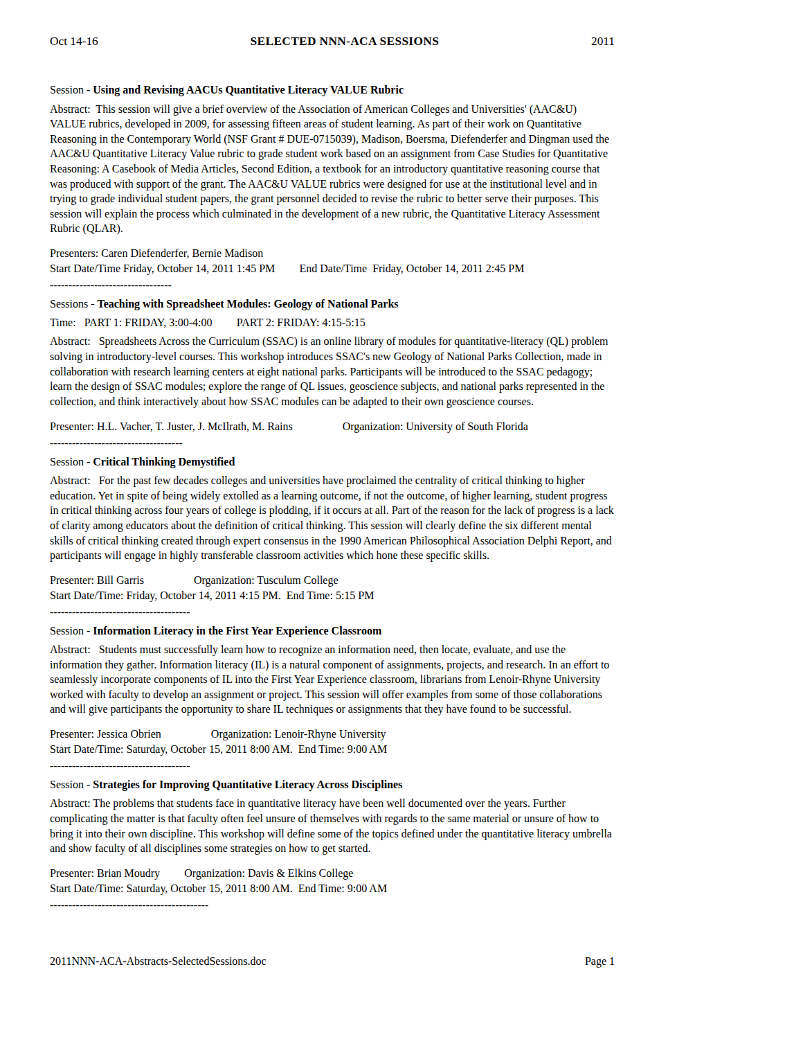Oct 14-16
SELECTED NNN-ACA SESSIONS
2011
Session - Using and Revising AACUs Quantitative Literacy VALUE Rubric
Abstract: This session will give a brief overview of the Association of American Colleges and Universities' (AAC&U) VALUE rubrics, developed in 2009, for assessing fifteen areas of student learning. As part of their work on Quantitative Reasoning in the Contemporary World (NSF Grant # DUE-0715039), Madison, Boersma, Diefenderfer and Dingman used the AAC&U Quantitative Literacy Value rubric to grade student work based on an assignment from Case Studies for Quantitative Reasoning: A Casebook of Media Articles, Second Edition, a textbook for an introductory quantitative reasoning course that was produced with support of the grant. The AAC&U VALUE rubrics were designed for use at the institutional level and in trying to grade individual student papers, the grant personnel decided to revise the rubric to better serve their purposes. This session will explain the process which culminated in the development of a new rubric, the Quantitative Literacy Assessment Rubric (QLAR).
Presenters: Caren Diefenderfer, Bernie Madison
Start Date/Time Friday, October 14, 2011 1:45 PM End Date/Time Friday, October 14, 2011 2:45 PM
---------------------------------
Sessions - Teaching with Spreadsheet Modules: Geology of National Parks
Time: PART 1: FRIDAY, 3:00-4:00 PART 2: FRIDAY: 4:15-5:15
Abstract: Spreadsheets Across the Curriculum (SSAC) is an online library of modules for quantitative-literacy (QL) problem solving in introductory-level courses. This workshop introduces SSAC's new Geology of National Parks Collection, made in collaboration with research learning centers at eight national parks. Participants will be introduced to the SSAC pedagogy; learn the design of SSAC modules; explore the range of QL issues, geoscience subjects, and national parks represented in the collection, and think interactively about how SSAC modules can be adapted to their own geoscience courses.
Presenter: H.L. Vacher, T. Juster, J. McIlrath, M. Rains Organization: University of South Florida
------------------------------------
Session - Critical Thinking Demystified
Abstract: For the past few decades colleges and universities have proclaimed the centrality of critical thinking to higher education. Yet in spite of being widely extolled as a learning outcome, if not the outcome, of higher learning, student progress in critical thinking across four years of college is plodding, if it occurs at all. Part of the reason for the lack of progress is a lack of clarity among educators about the definition of critical thinking. This session will clearly define the six different mental skills of critical thinking created through expert consensus in the 1990 American Philosophical Association Delphi Report, and participants will engage in highly transferable classroom activities which hone these specific skills.
Presenter: Bill Garris Organization: Tusculum College
Start Date/Time: Friday, October 14, 2011 4:15 PM. End Time: 5:15 PM
--------------------------------------
Session - Information Literacy in the First Year Experience Classroom
Abstract: Students must successfully learn how to recognize an information need, then locate, evaluate, and use the information they gather. Information literacy (IL) is a natural component of assignments, projects, and research. In an effort to seamlessly incorporate components of IL into the First Year Experience classroom, librarians from Lenoir-Rhyne University worked with faculty to develop an assignment or project. This session will offer examples from some of those collaborations and will give participants the opportunity to share IL techniques or assignments that they have found to be successful.
Presenter: Jessica Obrien Organization: Lenoir-Rhyne University
Start Date/Time: Saturday, October 15, 2011 8:00 AM. End Time: 9:00 AM
--------------------------------------
Session - Strategies for Improving Quantitative Literacy Across Disciplines
Abstract: The problems that students face in quantitative literacy have been well documented over the years. Further complicating the matter is that faculty often feel unsure of themselves with regards to the same material or unsure of how to bring it into their own discipline. This workshop will define some of the topics defined under the quantitative literacy umbrella and show faculty of all disciplines some strategies on how to get started.
Presenter: Brian Moudry Organization: Davis & Elkins College
Start Date/Time: Saturday, October 15, 2011 8:00 AM. End Time: 9:00 AM
-------------------------------------------
2011NNN-ACA-Abstracts-SelectedSessions.doc
Page 1